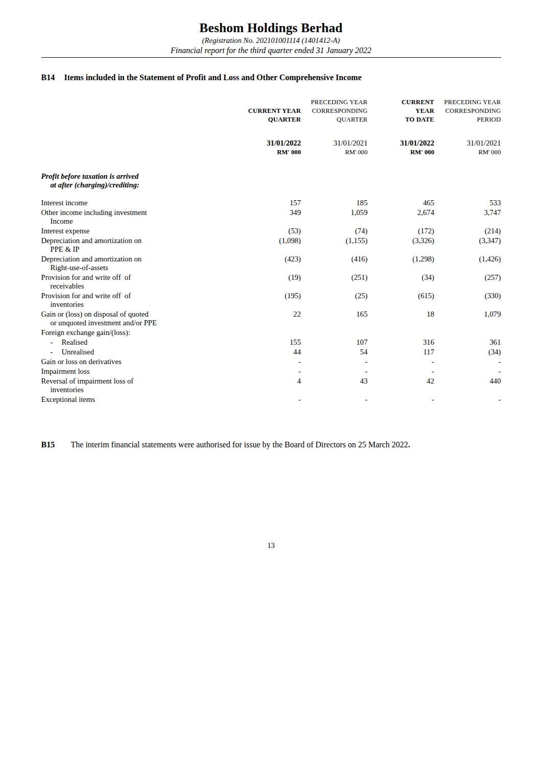Beshom Holdings Berhad
(Registration No. 202101001114 (1401412-A)
Financial report for the third quarter ended 31 January 2022
B14 Items included in the Statement of Profit and Loss and Other Comprehensive Income
| | CURRENT YEAR QUARTER | PRECEDING YEAR CORRESPONDING QUARTER | CURRENT YEAR TO DATE | PRECEDING YEAR CORRESPONDING PERIOD |
| --- | --- | --- | --- | --- |
| | 31/01/2022 RM' 000 | 31/01/2021 RM' 000 | 31/01/2022 RM' 000 | 31/01/2021 RM' 000 |
| Profit before taxation is arrived at after (charging)/crediting: | | | | |
| Interest income | 157 | 185 | 465 | 533 |
| Other income including investment Income | 349 | 1,059 | 2,674 | 3,747 |
| Interest expense | (53) | (74) | (172) | (214) |
| Depreciation and amortization on PPE & IP | (1,098) | (1,155) | (3,326) | (3,347) |
| Depreciation and amortization on Right-use-of-assets | (423) | (416) | (1,298) | (1,426) |
| Provision for and write off of receivables | (19) | (251) | (34) | (257) |
| Provision for and write off of inventories | (195) | (25) | (615) | (330) |
| Gain or (loss) on disposal of quoted or unquoted investment and/or PPE | 22 | 165 | 18 | 1,079 |
| Foreign exchange gain/(loss): | | | | |
| - Realised | 155 | 107 | 316 | 361 |
| - Unrealised | 44 | 54 | 117 | (34) |
| Gain or loss on derivatives | - | - | - | - |
| Impairment loss | - | - | - | - |
| Reversal of impairment loss of inventories | 4 | 43 | 42 | 440 |
| Exceptional items | - | - | - | - |
B15 The interim financial statements were authorised for issue by the Board of Directors on 25 March 2022.
13